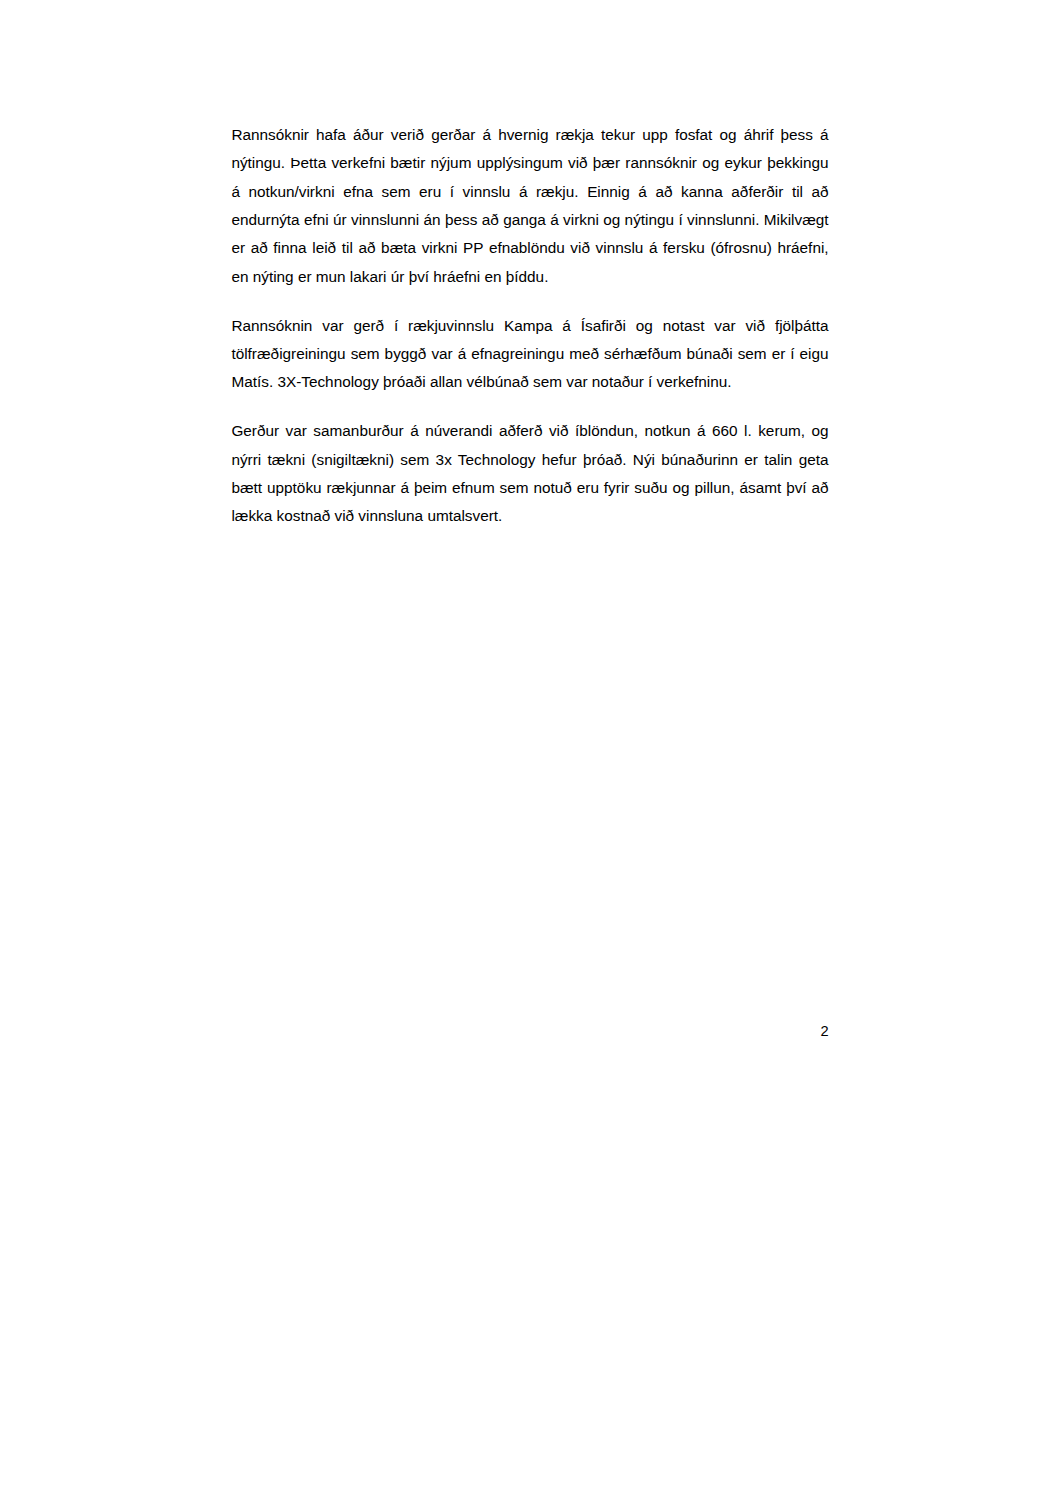Rannsóknir hafa áður verið gerðar á hvernig rækja tekur upp fosfat og áhrif þess á nýtingu. Þetta verkefni bætir nýjum upplýsingum við þær rannsóknir og eykur þekkingu á notkun/virkni efna sem eru í vinnslu á rækju. Einnig á að kanna aðferðir til að endurnýta efni úr vinnslunni án þess að ganga á virkni og nýtingu í vinnslunni. Mikilvægt er að finna leið til að bæta virkni PP efnablöndu við vinnslu á fersku (ófrosnu) hráefni, en nýting er mun lakari úr því hráefni en þíddu.
Rannsóknin var gerð í rækjuvinnslu Kampa á Ísafirði og notast var við fjölþátta tölfræðigreiningu sem byggð var á efnagreiningu með sérhæfðum búnaði sem er í eigu Matís. 3X-Technology þróaði allan vélbúnað sem var notaður í verkefninu.
Gerður var samanburður á núverandi aðferð við íblöndun, notkun á 660 l. kerum, og nýrri tækni (snigiltækni) sem 3x Technology hefur þróað. Nýi búnaðurinn er talin geta bætt upptöku rækjunnar á þeim efnum sem notuð eru fyrir suðu og pillun, ásamt því að lækka kostnað við vinnsluna umtalsvert.
2